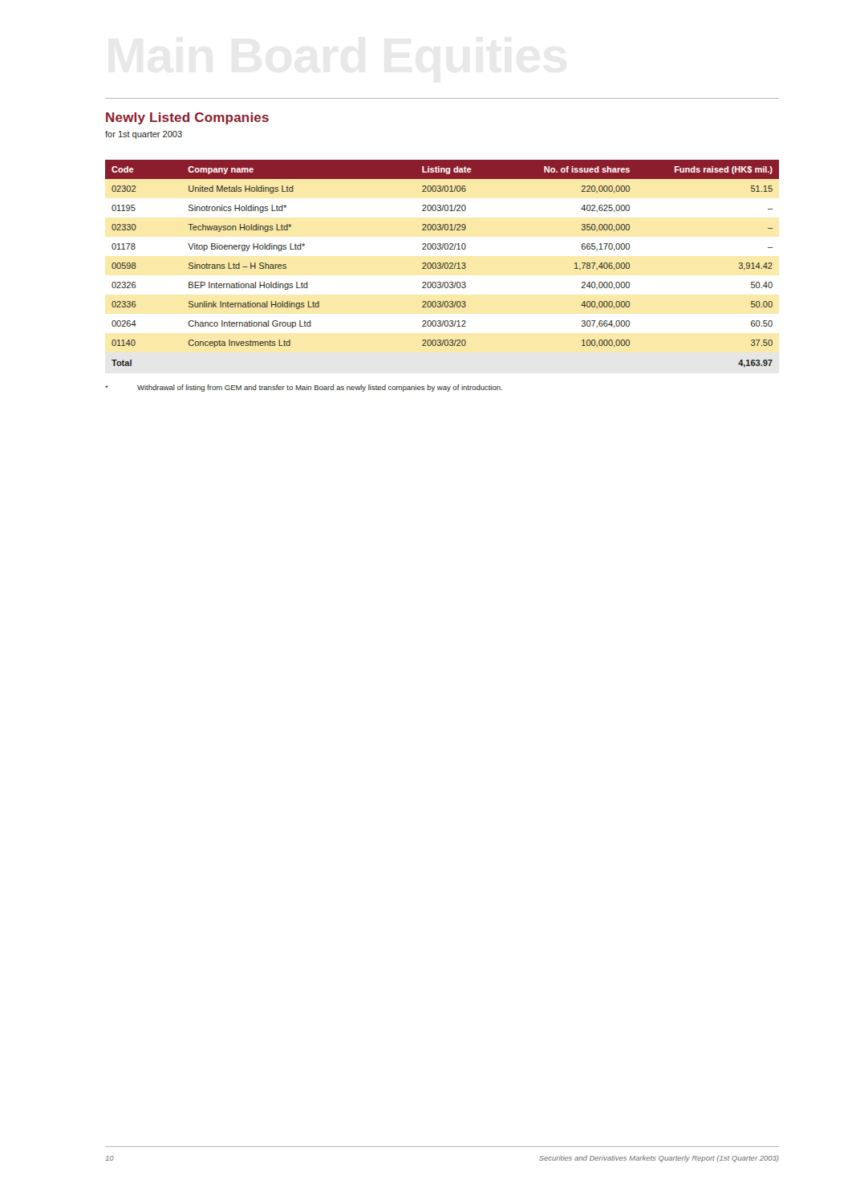Main Board Equities
Newly Listed Companies
for 1st quarter 2003
| Code | Company name | Listing date | No. of issued shares | Funds raised (HK$ mil.) |
| --- | --- | --- | --- | --- |
| 02302 | United Metals Holdings Ltd | 2003/01/06 | 220,000,000 | 51.15 |
| 01195 | Sinotronics Holdings Ltd* | 2003/01/20 | 402,625,000 | – |
| 02330 | Techwayson Holdings Ltd* | 2003/01/29 | 350,000,000 | – |
| 01178 | Vitop Bioenergy Holdings Ltd* | 2003/02/10 | 665,170,000 | – |
| 00598 | Sinotrans Ltd – H Shares | 2003/02/13 | 1,787,406,000 | 3,914.42 |
| 02326 | BEP International Holdings Ltd | 2003/03/03 | 240,000,000 | 50.40 |
| 02336 | Sunlink International Holdings Ltd | 2003/03/03 | 400,000,000 | 50.00 |
| 00264 | Chanco International Group Ltd | 2003/03/12 | 307,664,000 | 60.50 |
| 01140 | Concepta Investments Ltd | 2003/03/20 | 100,000,000 | 37.50 |
| Total | | | | 4,163.97 |
*Withdrawal of listing from GEM and transfer to Main Board as newly listed companies by way of introduction.
10 Securities and Derivatives Markets Quarterly Report (1st Quarter 2003)